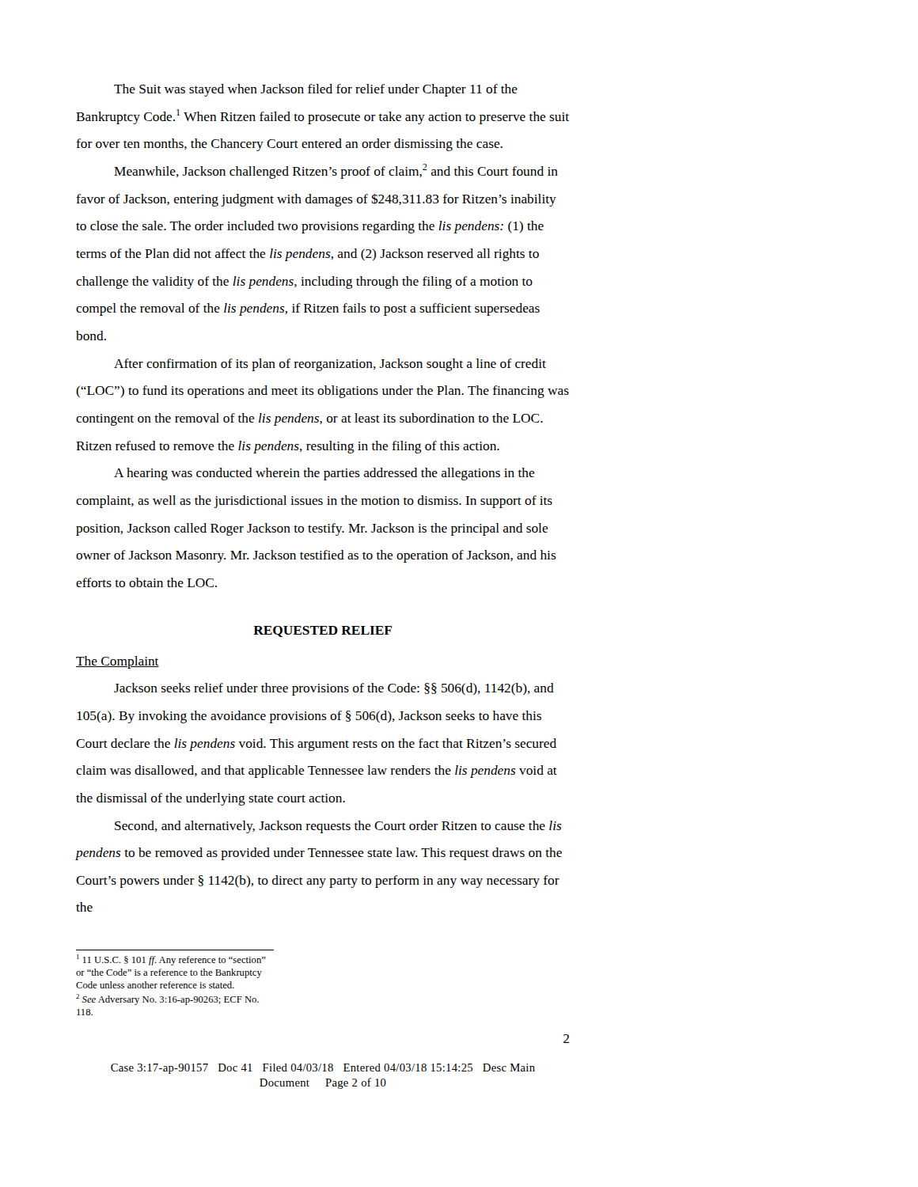The Suit was stayed when Jackson filed for relief under Chapter 11 of the Bankruptcy Code.1 When Ritzen failed to prosecute or take any action to preserve the suit for over ten months, the Chancery Court entered an order dismissing the case.
Meanwhile, Jackson challenged Ritzen’s proof of claim,2 and this Court found in favor of Jackson, entering judgment with damages of $248,311.83 for Ritzen’s inability to close the sale. The order included two provisions regarding the lis pendens: (1) the terms of the Plan did not affect the lis pendens, and (2) Jackson reserved all rights to challenge the validity of the lis pendens, including through the filing of a motion to compel the removal of the lis pendens, if Ritzen fails to post a sufficient supersedeas bond.
After confirmation of its plan of reorganization, Jackson sought a line of credit (“LOC”) to fund its operations and meet its obligations under the Plan. The financing was contingent on the removal of the lis pendens, or at least its subordination to the LOC. Ritzen refused to remove the lis pendens, resulting in the filing of this action.
A hearing was conducted wherein the parties addressed the allegations in the complaint, as well as the jurisdictional issues in the motion to dismiss. In support of its position, Jackson called Roger Jackson to testify. Mr. Jackson is the principal and sole owner of Jackson Masonry. Mr. Jackson testified as to the operation of Jackson, and his efforts to obtain the LOC.
REQUESTED RELIEF
The Complaint
Jackson seeks relief under three provisions of the Code: §§ 506(d), 1142(b), and 105(a). By invoking the avoidance provisions of § 506(d), Jackson seeks to have this Court declare the lis pendens void. This argument rests on the fact that Ritzen’s secured claim was disallowed, and that applicable Tennessee law renders the lis pendens void at the dismissal of the underlying state court action.
Second, and alternatively, Jackson requests the Court order Ritzen to cause the lis pendens to be removed as provided under Tennessee state law. This request draws on the Court’s powers under § 1142(b), to direct any party to perform in any way necessary for the
1 11 U.S.C. § 101 ff. Any reference to “section” or “the Code” is a reference to the Bankruptcy Code unless another reference is stated.
2 See Adversary No. 3:16-ap-90263; ECF No. 118.
2
Case 3:17-ap-90157 Doc 41 Filed 04/03/18 Entered 04/03/18 15:14:25 Desc Main
Document Page 2 of 10